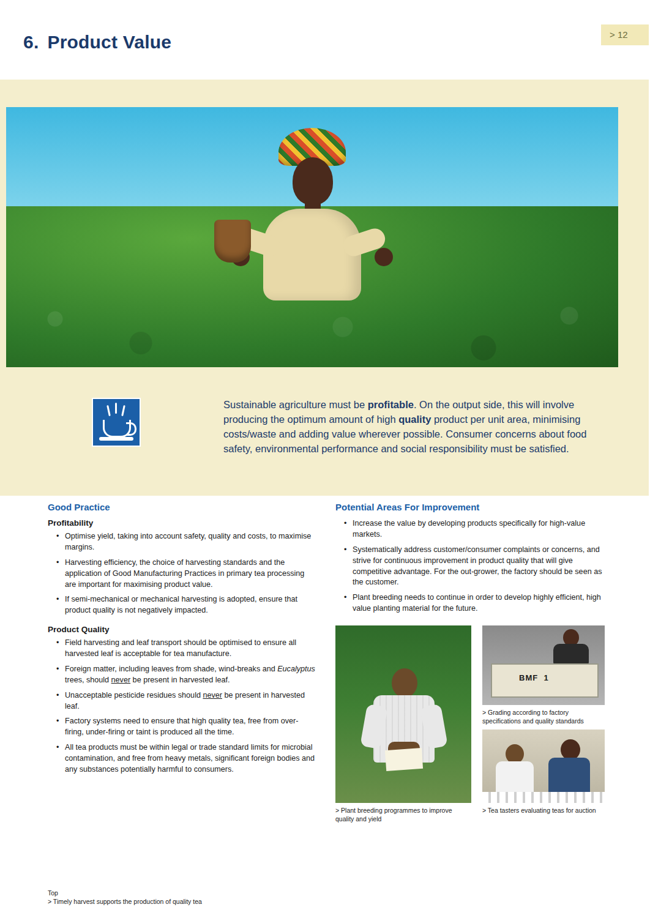6. Product Value
> 12
Sustainable agriculture must be profitable. On the output side, this will involve producing the optimum amount of high quality product per unit area, minimising costs/waste and adding value wherever possible. Consumer concerns about food safety, environmental performance and social responsibility must be satisfied.
Good Practice
Profitability
Optimise yield, taking into account safety, quality and costs, to maximise margins.
Harvesting efficiency, the choice of harvesting standards and the application of Good Manufacturing Practices in primary tea processing are important for maximising product value.
If semi-mechanical or mechanical harvesting is adopted, ensure that product quality is not negatively impacted.
Product Quality
Field harvesting and leaf transport should be optimised to ensure all harvested leaf is acceptable for tea manufacture.
Foreign matter, including leaves from shade, wind-breaks and Eucalyptus trees, should never be present in harvested leaf.
Unacceptable pesticide residues should never be present in harvested leaf.
Factory systems need to ensure that high quality tea, free from over-firing, under-firing or taint is produced all the time.
All tea products must be within legal or trade standard limits for microbial contamination, and free from heavy metals, significant foreign bodies and any substances potentially harmful to consumers.
Potential Areas For Improvement
Increase the value by developing products specifically for high-value markets.
Systematically address customer/consumer complaints or concerns, and strive for continuous improvement in product quality that will give competitive advantage. For the out-grower, the factory should be seen as the customer.
Plant breeding needs to continue in order to develop highly efficient, high value planting material for the future.
> Plant breeding programmes to improve quality and yield
BMF 1
> Grading according to factory specifications and quality standards
> Tea tasters evaluating teas for auction
Top
> Timely harvest supports the production of quality tea